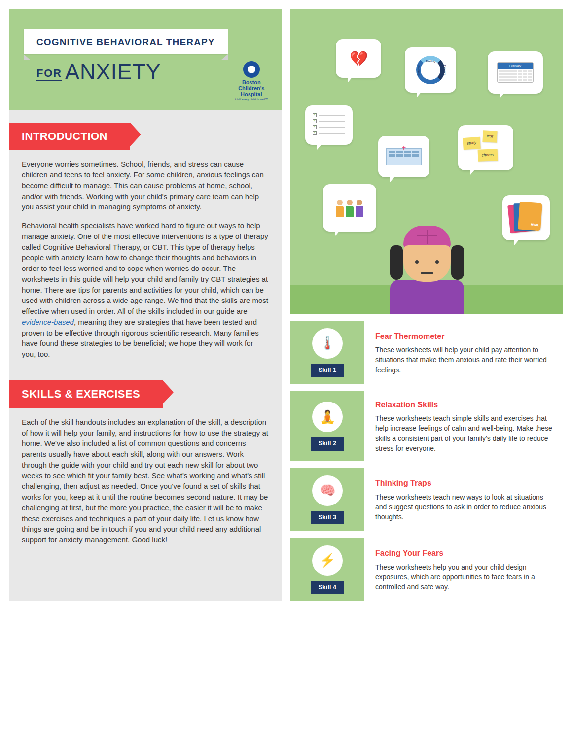Cognitive Behavioral Therapy
FOR ANXIETY
Boston Children's Hospital Until every child is well™
INTRODUCTION
Everyone worries sometimes. School, friends, and stress can cause children and teens to feel anxiety. For some children, anxious feelings can become difficult to manage. This can cause problems at home, school, and/or with friends. Working with your child's primary care team can help you assist your child in managing symptoms of anxiety.
Behavioral health specialists have worked hard to figure out ways to help manage anxiety. One of the most effective interventions is a type of therapy called Cognitive Behavioral Therapy, or CBT. This type of therapy helps people with anxiety learn how to change their thoughts and behaviors in order to feel less worried and to cope when worries do occur. The worksheets in this guide will help your child and family try CBT strategies at home. There are tips for parents and activities for your child, which can be used with children across a wide age range. We find that the skills are most effective when used in order. All of the skills included in our guide are evidence-based, meaning they are strategies that have been tested and proven to be effective through rigorous scientific research. Many families have found these strategies to be beneficial; we hope they will work for you, too.
SKILLS & EXERCISES
Each of the skill handouts includes an explanation of the skill, a description of how it will help your family, and instructions for how to use the strategy at home. We've also included a list of common questions and concerns parents usually have about each skill, along with our answers. Work through the guide with your child and try out each new skill for about two weeks to see which fit your family best. See what's working and what's still challenging, then adjust as needed. Once you've found a set of skills that works for you, keep at it until the routine becomes second nature. It may be challenging at first, but the more you practice, the easier it will be to make these exercises and techniques a part of your daily life. Let us know how things are going and be in touch if you and your child need any additional support for anxiety management. Good luck!
💔
Feeling Thought Behavior
February
study
test
chores
HWK
🌡️
Skill 1
Fear Thermometer
These worksheets will help your child pay attention to situations that make them anxious and rate their worried feelings.
🧘
Skill 2
Relaxation Skills
These worksheets teach simple skills and exercises that help increase feelings of calm and well-being. Make these skills a consistent part of your family's daily life to reduce stress for everyone.
🧠
Skill 3
Thinking Traps
These worksheets teach new ways to look at situations and suggest questions to ask in order to reduce anxious thoughts.
⚡
Skill 4
Facing Your Fears
These worksheets help you and your child design exposures, which are opportunities to face fears in a controlled and safe way.